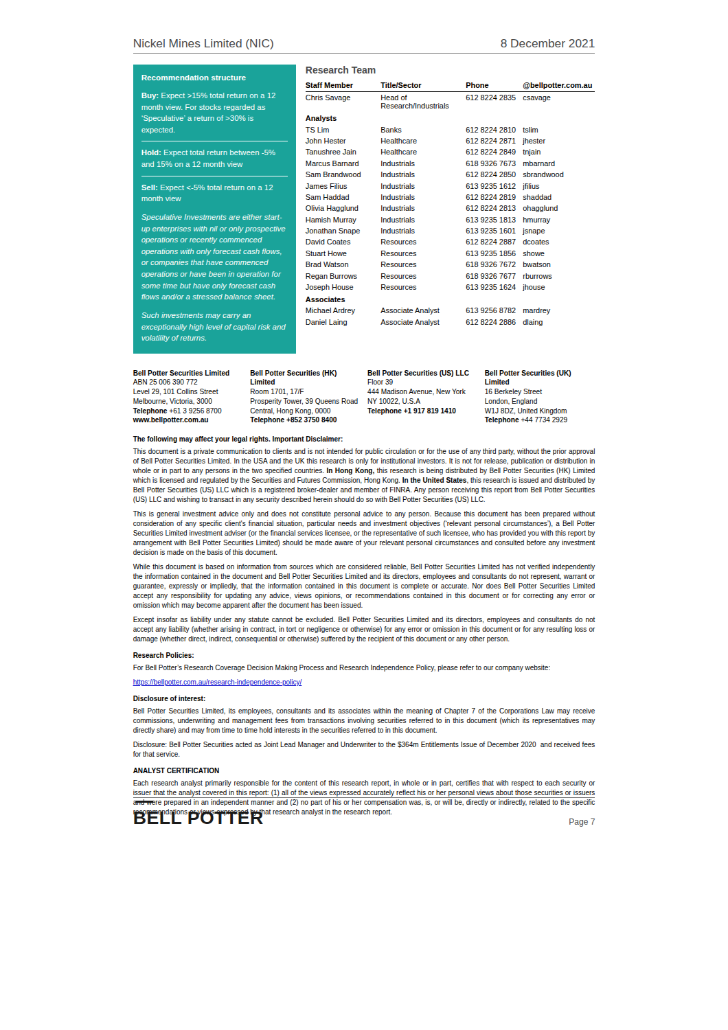Nickel Mines Limited (NIC)
8 December 2021
Recommendation structure
Buy: Expect >15% total return on a 12 month view. For stocks regarded as ‘Speculative’ a return of >30% is expected.
Hold: Expect total return between -5% and 15% on a 12 month view
Sell: Expect <-5% total return on a 12 month view
Speculative Investments are either start-up enterprises with nil or only prospective operations or recently commenced operations with only forecast cash flows, or companies that have commenced operations or have been in operation for some time but have only forecast cash flows and/or a stressed balance sheet.
Such investments may carry an exceptionally high level of capital risk and volatility of returns.
Research Team
| Staff Member | Title/Sector | Phone | @bellpotter.com.au |
| --- | --- | --- | --- |
| Chris Savage | Head of Research/Industrials | 612 8224 2835 | csavage |
| Analysts |
| TS Lim | Banks | 612 8224 2810 | tslim |
| John Hester | Healthcare | 612 8224 2871 | jhester |
| Tanushree Jain | Healthcare | 612 8224 2849 | tnjain |
| Marcus Barnard | Industrials | 618 9326 7673 | mbarnard |
| Sam Brandwood | Industrials | 612 8224 2850 | sbrandwood |
| James Filius | Industrials | 613 9235 1612 | jfilius |
| Sam Haddad | Industrials | 612 8224 2819 | shaddad |
| Olivia Hagglund | Industrials | 612 8224 2813 | ohagglund |
| Hamish Murray | Industrials | 613 9235 1813 | hmurray |
| Jonathan Snape | Industrials | 613 9235 1601 | jsnape |
| David Coates | Resources | 612 8224 2887 | dcoates |
| Stuart Howe | Resources | 613 9235 1856 | showe |
| Brad Watson | Resources | 618 9326 7672 | bwatson |
| Regan Burrows | Resources | 618 9326 7677 | rburrows |
| Joseph House | Resources | 613 9235 1624 | jhouse |
| Associates |
| Michael Ardrey | Associate Analyst | 613 9256 8782 | mardrey |
| Daniel Laing | Associate Analyst | 612 8224 2886 | dlaing |
Bell Potter Securities Limited
ABN 25 006 390 772
Level 29, 101 Collins Street
Melbourne, Victoria, 3000
Telephone +61 3 9256 8700
www.bellpotter.com.au
Bell Potter Securities (HK) Limited
Room 1701, 17/F
Prosperity Tower, 39 Queens Road
Central, Hong Kong, 0000
Telephone +852 3750 8400
Bell Potter Securities (US) LLC
Floor 39
444 Madison Avenue, New York
NY 10022, U.S.A
Telephone +1 917 819 1410
Bell Potter Securities (UK) Limited
16 Berkeley Street
London, England
W1J 8DZ, United Kingdom
Telephone +44 7734 2929
The following may affect your legal rights. Important Disclaimer:
This document is a private communication to clients and is not intended for public circulation or for the use of any third party, without the prior approval of Bell Potter Securities Limited. In the USA and the UK this research is only for institutional investors. It is not for release, publication or distribution in whole or in part to any persons in the two specified countries. In Hong Kong, this research is being distributed by Bell Potter Securities (HK) Limited which is licensed and regulated by the Securities and Futures Commission, Hong Kong. In the United States, this research is issued and distributed by Bell Potter Securities (US) LLC which is a registered broker-dealer and member of FINRA. Any person receiving this report from Bell Potter Securities (US) LLC and wishing to transact in any security described herein should do so with Bell Potter Securities (US) LLC.
This is general investment advice only and does not constitute personal advice to any person. Because this document has been prepared without consideration of any specific client's financial situation, particular needs and investment objectives (‘relevant personal circumstances’), a Bell Potter Securities Limited investment adviser (or the financial services licensee, or the representative of such licensee, who has provided you with this report by arrangement with Bell Potter Securities Limited) should be made aware of your relevant personal circumstances and consulted before any investment decision is made on the basis of this document.
While this document is based on information from sources which are considered reliable, Bell Potter Securities Limited has not verified independently the information contained in the document and Bell Potter Securities Limited and its directors, employees and consultants do not represent, warrant or guarantee, expressly or impliedly, that the information contained in this document is complete or accurate. Nor does Bell Potter Securities Limited accept any responsibility for updating any advice, views opinions, or recommendations contained in this document or for correcting any error or omission which may become apparent after the document has been issued.
Except insofar as liability under any statute cannot be excluded. Bell Potter Securities Limited and its directors, employees and consultants do not accept any liability (whether arising in contract, in tort or negligence or otherwise) for any error or omission in this document or for any resulting loss or damage (whether direct, indirect, consequential or otherwise) suffered by the recipient of this document or any other person.
Research Policies:
For Bell Potter’s Research Coverage Decision Making Process and Research Independence Policy, please refer to our company website:
https://bellpotter.com.au/research-independence-policy/
Disclosure of interest:
Bell Potter Securities Limited, its employees, consultants and its associates within the meaning of Chapter 7 of the Corporations Law may receive commissions, underwriting and management fees from transactions involving securities referred to in this document (which its representatives may directly share) and may from time to time hold interests in the securities referred to in this document.
Disclosure: Bell Potter Securities acted as Joint Lead Manager and Underwriter to the $364m Entitlements Issue of December 2020 and received fees for that service.
ANALYST CERTIFICATION
Each research analyst primarily responsible for the content of this research report, in whole or in part, certifies that with respect to each security or issuer that the analyst covered in this report: (1) all of the views expressed accurately reflect his or her personal views about those securities or issuers and were prepared in an independent manner and (2) no part of his or her compensation was, is, or will be, directly or indirectly, related to the specific recommendations or views expressed by that research analyst in the research report.
BELL POTTER
Page 7